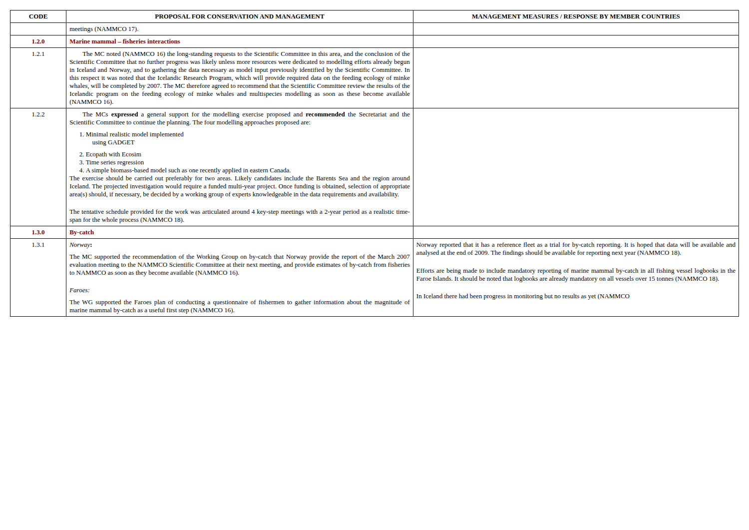| CODE | PROPOSAL FOR CONSERVATION AND MANAGEMENT | MANAGEMENT MEASURES / RESPONSE BY MEMBER COUNTRIES |
| --- | --- | --- |
| | meetings (NAMMCO 17). | |
| 1.2.0 | Marine mammal – fisheries interactions | |
| 1.2.1 | The MC noted (NAMMCO 16) the long-standing requests to the Scientific Committee in this area, and the conclusion of the Scientific Committee that no further progress was likely unless more resources were dedicated to modelling efforts already begun in Iceland and Norway, and to gathering the data necessary as model input previously identified by the Scientific Committee. In this respect it was noted that the Icelandic Research Program, which will provide required data on the feeding ecology of minke whales, will be completed by 2007. The MC therefore agreed to recommend that the Scientific Committee review the results of the Icelandic program on the feeding ecology of minke whales and multispecies modelling as soon as these become available (NAMMCO 16). | |
| 1.2.2 | The MCs expressed a general support for the modelling exercise proposed and recommended the Secretariat and the Scientific Committee to continue the planning. The four modelling approaches proposed are: Minimal realistic model implemented using GADGET Ecopath with Ecosim Time series regression A simple biomass-based model such as one recently applied in eastern Canada. The exercise should be carried out preferably for two areas. Likely candidates include the Barents Sea and the region around Iceland. The projected investigation would require a funded multi-year project. Once funding is obtained, selection of appropriate area(s) should, if necessary, be decided by a working group of experts knowledgeable in the data requirements and availability. The tentative schedule provided for the work was articulated around 4 key-step meetings with a 2-year period as a realistic time-span for the whole process (NAMMCO 18). | |
| 1.3.0 | By-catch | |
| 1.3.1 | Norway : The MC supported the recommendation of the Working Group on by-catch that Norway provide the report of the March 2007 evaluation meeting to the NAMMCO Scientific Committee at their next meeting, and provide estimates of by-catch from fisheries to NAMMCO as soon as they become available (NAMMCO 16). Faroes: The WG supported the Faroes plan of conducting a questionnaire of fishermen to gather information about the magnitude of marine mammal by-catch as a useful first step (NAMMCO 16). | Norway reported that it has a reference fleet as a trial for by-catch reporting. It is hoped that data will be available and analysed at the end of 2009. The findings should be available for reporting next year (NAMMCO 18). Efforts are being made to include mandatory reporting of marine mammal by-catch in all fishing vessel logbooks in the Faroe Islands. It should be noted that logbooks are already mandatory on all vessels over 15 tonnes (NAMMCO 18). In Iceland there had been progress in monitoring but no results as yet (NAMMCO |